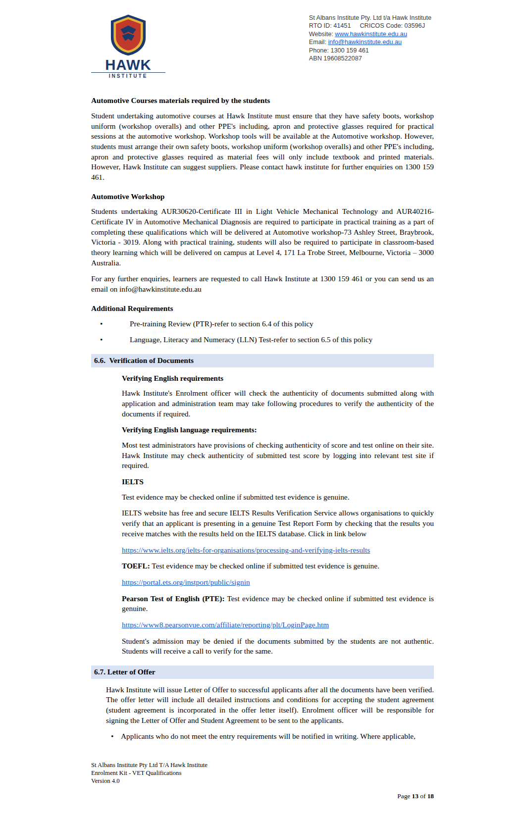HAWK INSTITUTE
St Albans Institute Pty. Ltd t/a Hawk Institute
RTO ID: 41451 CRICOS Code: 03596J
Website: www.hawkinstitute.edu.au
Email: info@hawkinstitute.edu.au
Phone: 1300 159 461
ABN 19608522087
Automotive Courses materials required by the students
Student undertaking automotive courses at Hawk Institute must ensure that they have safety boots, workshop uniform (workshop overalls) and other PPE's including, apron and protective glasses required for practical sessions at the automotive workshop. Workshop tools will be available at the Automotive workshop. However, students must arrange their own safety boots, workshop uniform (workshop overalls) and other PPE's including, apron and protective glasses required as material fees will only include textbook and printed materials. However, Hawk Institute can suggest suppliers. Please contact hawk institute for further enquiries on 1300 159 461.
Automotive Workshop
Students undertaking AUR30620-Certificate III in Light Vehicle Mechanical Technology and AUR40216-Certificate IV in Automotive Mechanical Diagnosis are required to participate in practical training as a part of completing these qualifications which will be delivered at Automotive workshop-73 Ashley Street, Braybrook, Victoria - 3019. Along with practical training, students will also be required to participate in classroom-based theory learning which will be delivered on campus at Level 4, 171 La Trobe Street, Melbourne, Victoria – 3000 Australia.
For any further enquiries, learners are requested to call Hawk Institute at 1300 159 461 or you can send us an email on info@hawkinstitute.edu.au
Additional Requirements
Pre-training Review (PTR)-refer to section 6.4 of this policy
Language, Literacy and Numeracy (LLN) Test-refer to section 6.5 of this policy
6.6. Verification of Documents
Verifying English requirements
Hawk Institute's Enrolment officer will check the authenticity of documents submitted along with application and administration team may take following procedures to verify the authenticity of the documents if required.
Verifying English language requirements:
Most test administrators have provisions of checking authenticity of score and test online on their site. Hawk Institute may check authenticity of submitted test score by logging into relevant test site if required.
IELTS
Test evidence may be checked online if submitted test evidence is genuine.
IELTS website has free and secure IELTS Results Verification Service allows organisations to quickly verify that an applicant is presenting in a genuine Test Report Form by checking that the results you receive matches with the results held on the IELTS database. Click in link below
https://www.ielts.org/ielts-for-organisations/processing-and-verifying-ielts-results
TOEFL: Test evidence may be checked online if submitted test evidence is genuine.
https://portal.ets.org/instport/public/signin
Pearson Test of English (PTE): Test evidence may be checked online if submitted test evidence is genuine.
https://www8.pearsonvue.com/affiliate/reporting/plt/LoginPage.htm
Student's admission may be denied if the documents submitted by the students are not authentic. Students will receive a call to verify for the same.
6.7. Letter of Offer
Hawk Institute will issue Letter of Offer to successful applicants after all the documents have been verified. The offer letter will include all detailed instructions and conditions for accepting the student agreement (student agreement is incorporated in the offer letter itself). Enrolment officer will be responsible for signing the Letter of Offer and Student Agreement to be sent to the applicants.
Applicants who do not meet the entry requirements will be notified in writing. Where applicable,
St Albans Institute Pty Ltd T/A Hawk Institute
Enrolment Kit - VET Qualifications
Version 4.0
Page 13 of 18